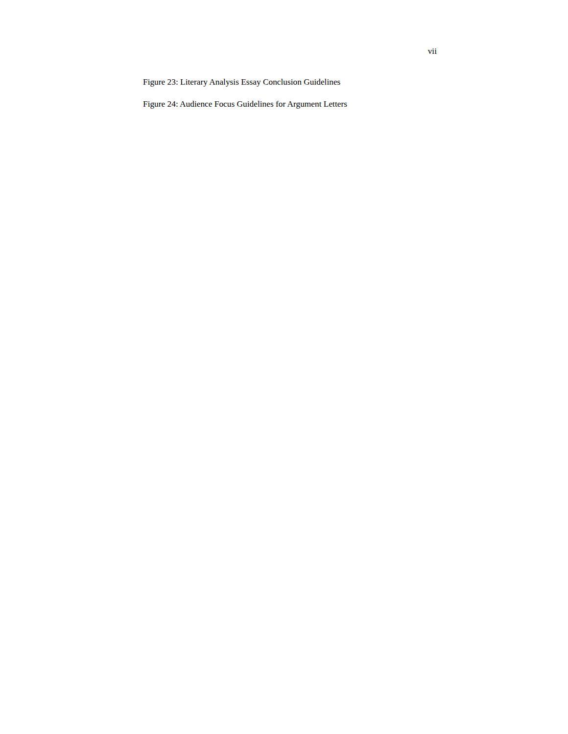vii
Figure 23: Literary Analysis Essay Conclusion Guidelines
Figure 24: Audience Focus Guidelines for Argument Letters